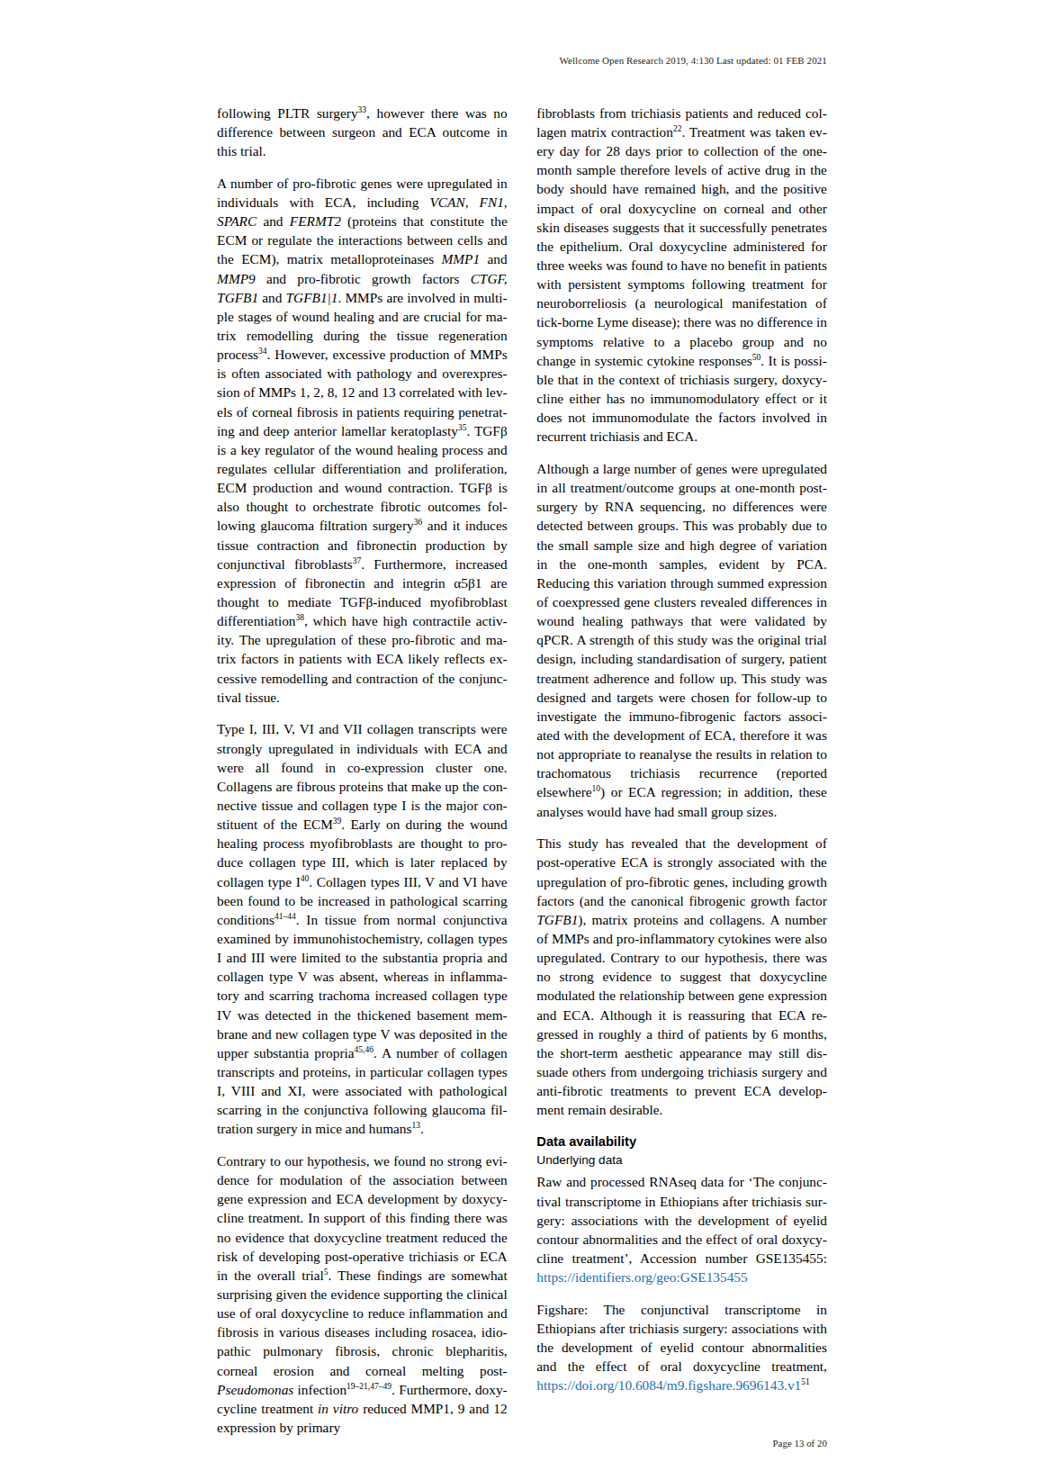Wellcome Open Research 2019, 4:130 Last updated: 01 FEB 2021
following PLTR surgery33, however there was no difference between surgeon and ECA outcome in this trial.
A number of pro-fibrotic genes were upregulated in individuals with ECA, including VCAN, FN1, SPARC and FERMT2 (proteins that constitute the ECM or regulate the interactions between cells and the ECM), matrix metalloproteinases MMP1 and MMP9 and pro-fibrotic growth factors CTGF, TGFB1 and TGFB1|1. MMPs are involved in multiple stages of wound healing and are crucial for matrix remodelling during the tissue regeneration process34. However, excessive production of MMPs is often associated with pathology and overexpression of MMPs 1, 2, 8, 12 and 13 correlated with levels of corneal fibrosis in patients requiring penetrating and deep anterior lamellar keratoplasty35. TGFβ is a key regulator of the wound healing process and regulates cellular differentiation and proliferation, ECM production and wound contraction. TGFβ is also thought to orchestrate fibrotic outcomes following glaucoma filtration surgery36 and it induces tissue contraction and fibronectin production by conjunctival fibroblasts37. Furthermore, increased expression of fibronectin and integrin α5β1 are thought to mediate TGFβ-induced myofibroblast differentiation38, which have high contractile activity. The upregulation of these pro-fibrotic and matrix factors in patients with ECA likely reflects excessive remodelling and contraction of the conjunctival tissue.
Type I, III, V, VI and VII collagen transcripts were strongly upregulated in individuals with ECA and were all found in co-expression cluster one. Collagens are fibrous proteins that make up the connective tissue and collagen type I is the major constituent of the ECM39. Early on during the wound healing process myofibroblasts are thought to produce collagen type III, which is later replaced by collagen type I40. Collagen types III, V and VI have been found to be increased in pathological scarring conditions41–44. In tissue from normal conjunctiva examined by immunohistochemistry, collagen types I and III were limited to the substantia propria and collagen type V was absent, whereas in inflammatory and scarring trachoma increased collagen type IV was detected in the thickened basement membrane and new collagen type V was deposited in the upper substantia propria45,46. A number of collagen transcripts and proteins, in particular collagen types I, VIII and XI, were associated with pathological scarring in the conjunctiva following glaucoma filtration surgery in mice and humans13.
Contrary to our hypothesis, we found no strong evidence for modulation of the association between gene expression and ECA development by doxycycline treatment. In support of this finding there was no evidence that doxycycline treatment reduced the risk of developing post-operative trichiasis or ECA in the overall trial5. These findings are somewhat surprising given the evidence supporting the clinical use of oral doxycycline to reduce inflammation and fibrosis in various diseases including rosacea, idiopathic pulmonary fibrosis, chronic blepharitis, corneal erosion and corneal melting post-Pseudomonas infection19–21,47–49. Furthermore, doxycycline treatment in vitro reduced MMP1, 9 and 12 expression by primary
fibroblasts from trichiasis patients and reduced collagen matrix contraction22. Treatment was taken every day for 28 days prior to collection of the one-month sample therefore levels of active drug in the body should have remained high, and the positive impact of oral doxycycline on corneal and other skin diseases suggests that it successfully penetrates the epithelium. Oral doxycycline administered for three weeks was found to have no benefit in patients with persistent symptoms following treatment for neuroborreliosis (a neurological manifestation of tick-borne Lyme disease); there was no difference in symptoms relative to a placebo group and no change in systemic cytokine responses50. It is possible that in the context of trichiasis surgery, doxycycline either has no immunomodulatory effect or it does not immunomodulate the factors involved in recurrent trichiasis and ECA.
Although a large number of genes were upregulated in all treatment/outcome groups at one-month post-surgery by RNA sequencing, no differences were detected between groups. This was probably due to the small sample size and high degree of variation in the one-month samples, evident by PCA. Reducing this variation through summed expression of coexpressed gene clusters revealed differences in wound healing pathways that were validated by qPCR. A strength of this study was the original trial design, including standardisation of surgery, patient treatment adherence and follow up. This study was designed and targets were chosen for follow-up to investigate the immuno-fibrogenic factors associated with the development of ECA, therefore it was not appropriate to reanalyse the results in relation to trachomatous trichiasis recurrence (reported elsewhere10) or ECA regression; in addition, these analyses would have had small group sizes.
This study has revealed that the development of post-operative ECA is strongly associated with the upregulation of pro-fibrotic genes, including growth factors (and the canonical fibrogenic growth factor TGFB1), matrix proteins and collagens. A number of MMPs and pro-inflammatory cytokines were also upregulated. Contrary to our hypothesis, there was no strong evidence to suggest that doxycycline modulated the relationship between gene expression and ECA. Although it is reassuring that ECA regressed in roughly a third of patients by 6 months, the short-term aesthetic appearance may still dissuade others from undergoing trichiasis surgery and anti-fibrotic treatments to prevent ECA development remain desirable.
Data availability
Underlying data
Raw and processed RNAseq data for ‘The conjunctival transcriptome in Ethiopians after trichiasis surgery: associations with the development of eyelid contour abnormalities and the effect of oral doxycycline treatment’, Accession number GSE135455: https://identifiers.org/geo:GSE135455
Figshare: The conjunctival transcriptome in Ethiopians after trichiasis surgery: associations with the development of eyelid contour abnormalities and the effect of oral doxycycline treatment, https://doi.org/10.6084/m9.figshare.9696143.v151
Page 13 of 20